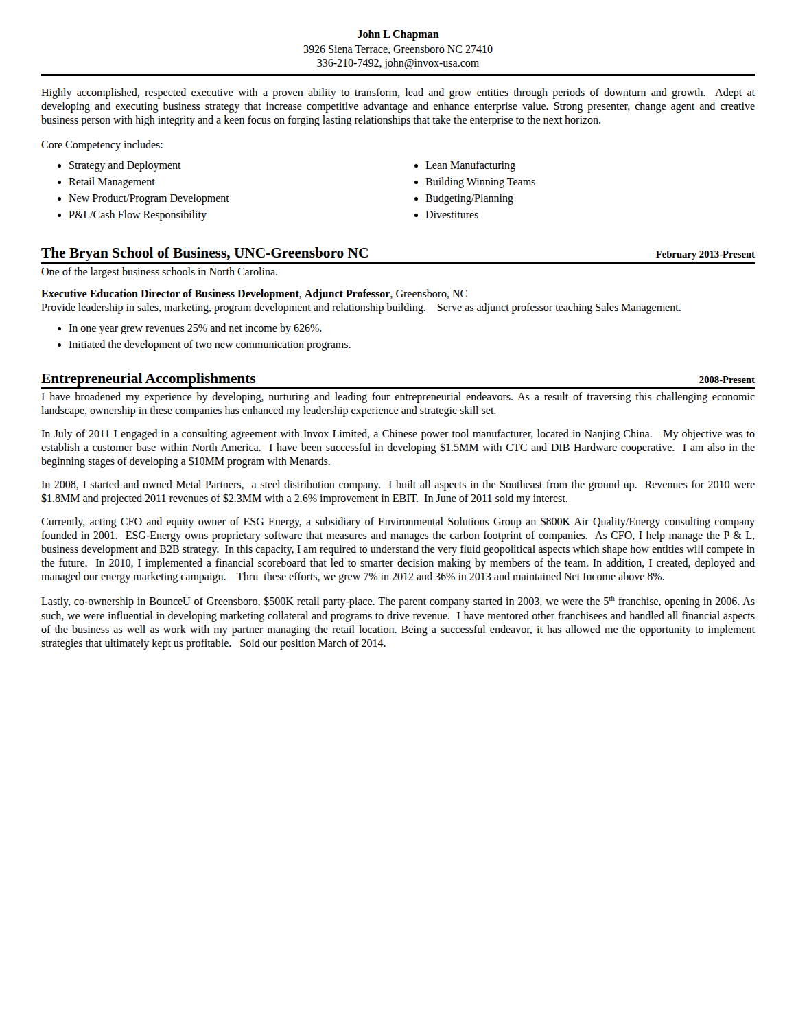John L Chapman
3926 Siena Terrace, Greensboro NC 27410
336-210-7492, john@invox-usa.com
Highly accomplished, respected executive with a proven ability to transform, lead and grow entities through periods of downturn and growth. Adept at developing and executing business strategy that increase competitive advantage and enhance enterprise value. Strong presenter, change agent and creative business person with high integrity and a keen focus on forging lasting relationships that take the enterprise to the next horizon.
Core Competency includes:
| Strategy and Deployment Retail Management New Product/Program Development P&L/Cash Flow Responsibility | Lean Manufacturing Building Winning Teams Budgeting/Planning Divestitures |
The Bryan School of Business, UNC-Greensboro NC
February 2013-Present
One of the largest business schools in North Carolina.
Executive Education Director of Business Development, Adjunct Professor, Greensboro, NC
Provide leadership in sales, marketing, program development and relationship building. Serve as adjunct professor teaching Sales Management.
In one year grew revenues 25% and net income by 626%.
Initiated the development of two new communication programs.
Entrepreneurial Accomplishments
2008-Present
I have broadened my experience by developing, nurturing and leading four entrepreneurial endeavors. As a result of traversing this challenging economic landscape, ownership in these companies has enhanced my leadership experience and strategic skill set.
In July of 2011 I engaged in a consulting agreement with Invox Limited, a Chinese power tool manufacturer, located in Nanjing China. My objective was to establish a customer base within North America. I have been successful in developing $1.5MM with CTC and DIB Hardware cooperative. I am also in the beginning stages of developing a $10MM program with Menards.
In 2008, I started and owned Metal Partners, a steel distribution company. I built all aspects in the Southeast from the ground up. Revenues for 2010 were $1.8MM and projected 2011 revenues of $2.3MM with a 2.6% improvement in EBIT. In June of 2011 sold my interest.
Currently, acting CFO and equity owner of ESG Energy, a subsidiary of Environmental Solutions Group an $800K Air Quality/Energy consulting company founded in 2001. ESG-Energy owns proprietary software that measures and manages the carbon footprint of companies. As CFO, I help manage the P & L, business development and B2B strategy. In this capacity, I am required to understand the very fluid geopolitical aspects which shape how entities will compete in the future. In 2010, I implemented a financial scoreboard that led to smarter decision making by members of the team. In addition, I created, deployed and managed our energy marketing campaign. Thru these efforts, we grew 7% in 2012 and 36% in 2013 and maintained Net Income above 8%.
Lastly, co-ownership in BounceU of Greensboro, $500K retail party-place. The parent company started in 2003, we were the 5th franchise, opening in 2006. As such, we were influential in developing marketing collateral and programs to drive revenue. I have mentored other franchisees and handled all financial aspects of the business as well as work with my partner managing the retail location. Being a successful endeavor, it has allowed me the opportunity to implement strategies that ultimately kept us profitable. Sold our position March of 2014.